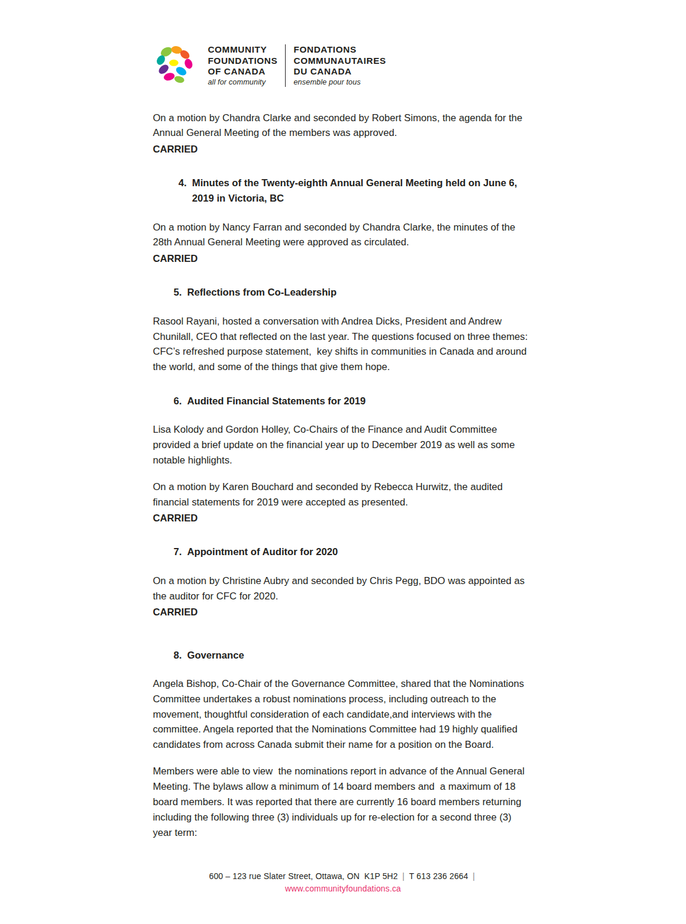COMMUNITY FOUNDATIONS OF CANADA all for community
FONDATIONS COMMUNAUTAIRES DU CANADA ensemble pour tous
On a motion by Chandra Clarke and seconded by Robert Simons, the agenda for the Annual General Meeting of the members was approved.
CARRIED
4. Minutes of the Twenty-eighth Annual General Meeting held on June 6, 2019 in Victoria, BC
On a motion by Nancy Farran and seconded by Chandra Clarke, the minutes of the 28th Annual General Meeting were approved as circulated.
CARRIED
5. Reflections from Co-Leadership
Rasool Rayani, hosted a conversation with Andrea Dicks, President and Andrew Chunilall, CEO that reflected on the last year. The questions focused on three themes: CFC’s refreshed purpose statement, key shifts in communities in Canada and around the world, and some of the things that give them hope.
6. Audited Financial Statements for 2019
Lisa Kolody and Gordon Holley, Co-Chairs of the Finance and Audit Committee provided a brief update on the financial year up to December 2019 as well as some notable highlights.
On a motion by Karen Bouchard and seconded by Rebecca Hurwitz, the audited financial statements for 2019 were accepted as presented.
CARRIED
7. Appointment of Auditor for 2020
On a motion by Christine Aubry and seconded by Chris Pegg, BDO was appointed as the auditor for CFC for 2020.
CARRIED
8. Governance
Angela Bishop, Co-Chair of the Governance Committee, shared that the Nominations Committee undertakes a robust nominations process, including outreach to the movement, thoughtful consideration of each candidate,and interviews with the committee. Angela reported that the Nominations Committee had 19 highly qualified candidates from across Canada submit their name for a position on the Board.
Members were able to view the nominations report in advance of the Annual General Meeting. The bylaws allow a minimum of 14 board members and a maximum of 18 board members. It was reported that there are currently 16 board members returning including the following three (3) individuals up for re-election for a second three (3) year term:
600 – 123 rue Slater Street, Ottawa, ON K1P 5H2 | T 613 236 2664 | www.communityfoundations.ca